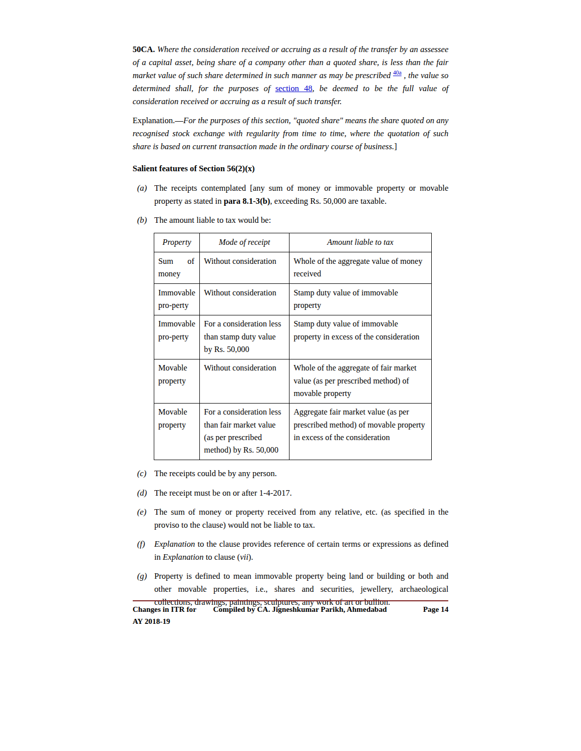50CA. Where the consideration received or accruing as a result of the transfer by an assessee of a capital asset, being share of a company other than a quoted share, is less than the fair market value of such share determined in such manner as may be prescribed 40a , the value so determined shall, for the purposes of section 48, be deemed to be the full value of consideration received or accruing as a result of such transfer.
Explanation.—For the purposes of this section, "quoted share" means the share quoted on any recognised stock exchange with regularity from time to time, where the quotation of such share is based on current transaction made in the ordinary course of business.]
Salient features of Section 56(2)(x)
(a) The receipts contemplated [any sum of money or immovable property or movable property as stated in para 8.1-3(b), exceeding Rs. 50,000 are taxable.
(b) The amount liable to tax would be:
| Property | Mode of receipt | Amount liable to tax |
| --- | --- | --- |
| Sum of money | Without consideration | Whole of the aggregate value of money received |
| Immovable pro-perty | Without consideration | Stamp duty value of immovable property |
| Immovable pro-perty | For a consideration less than stamp duty value by Rs. 50,000 | Stamp duty value of immovable property in excess of the consideration |
| Movable property | Without consideration | Whole of the aggregate of fair market value (as per prescribed method) of movable property |
| Movable property | For a consideration less than fair market value (as per prescribed method) by Rs. 50,000 | Aggregate fair market value (as per prescribed method) of movable property in excess of the consideration |
(c) The receipts could be by any person.
(d) The receipt must be on or after 1-4-2017.
(e) The sum of money or property received from any relative, etc. (as specified in the proviso to the clause) would not be liable to tax.
(f) Explanation to the clause provides reference of certain terms or expressions as defined in Explanation to clause (vii).
(g) Property is defined to mean immovable property being land or building or both and other movable properties, i.e., shares and securities, jewellery, archaeological collections, drawings, paintings, sculptures, any work of art or bullion.
Changes in ITR for AY 2018-19
Compiled by CA. Jigneshkumar Parikh, Ahmedabad
Page 14